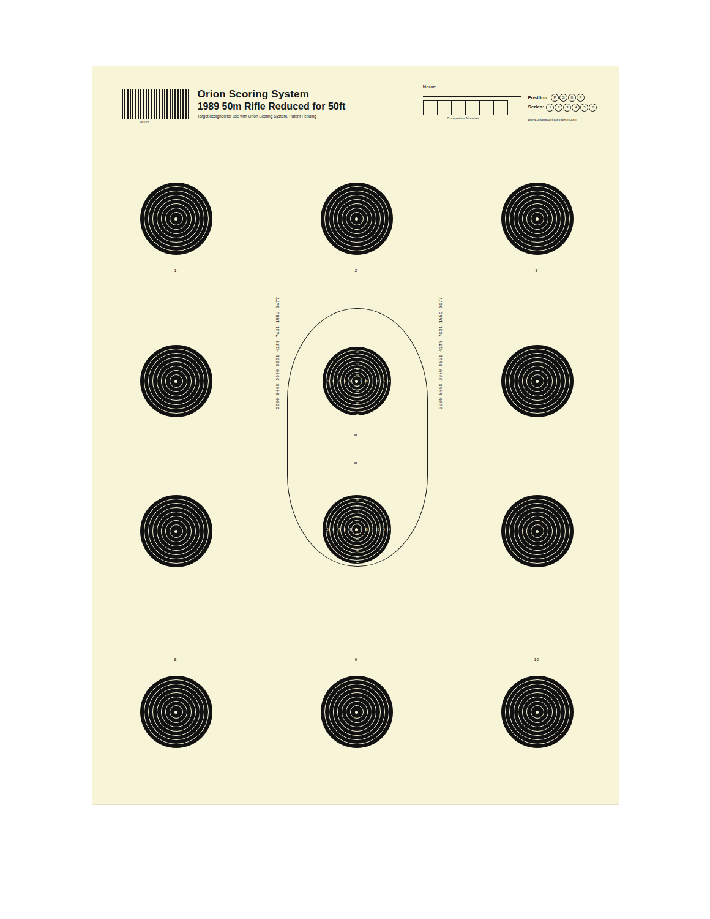0005
Orion Scoring System
1989 50m Rifle Reduced for 50ft
Target designed for use with Orion Scoring System. Patent Pending
Name:
Competitor Number
Position: PSKF
Series: 123456
www.orionscoringsystem.com
1
2
3
0006 0000 0000 0001 41f8 7cd1 155c 6c77
0006 0000 0000 0001 41f8 7cd1 155c 6c77
ss
ss
3 4 5 6 7 8 9 9 8 7 6 5 4 3
3 4 5 6 7 8 9 9 8 7 6 5 4 3
4
5
3 4 5 6 7 8 9 9 8 7 6 5 4 3
3 4 5 6 7 8 9 9 8 7 6 5 4 3
6
7
8
9
10